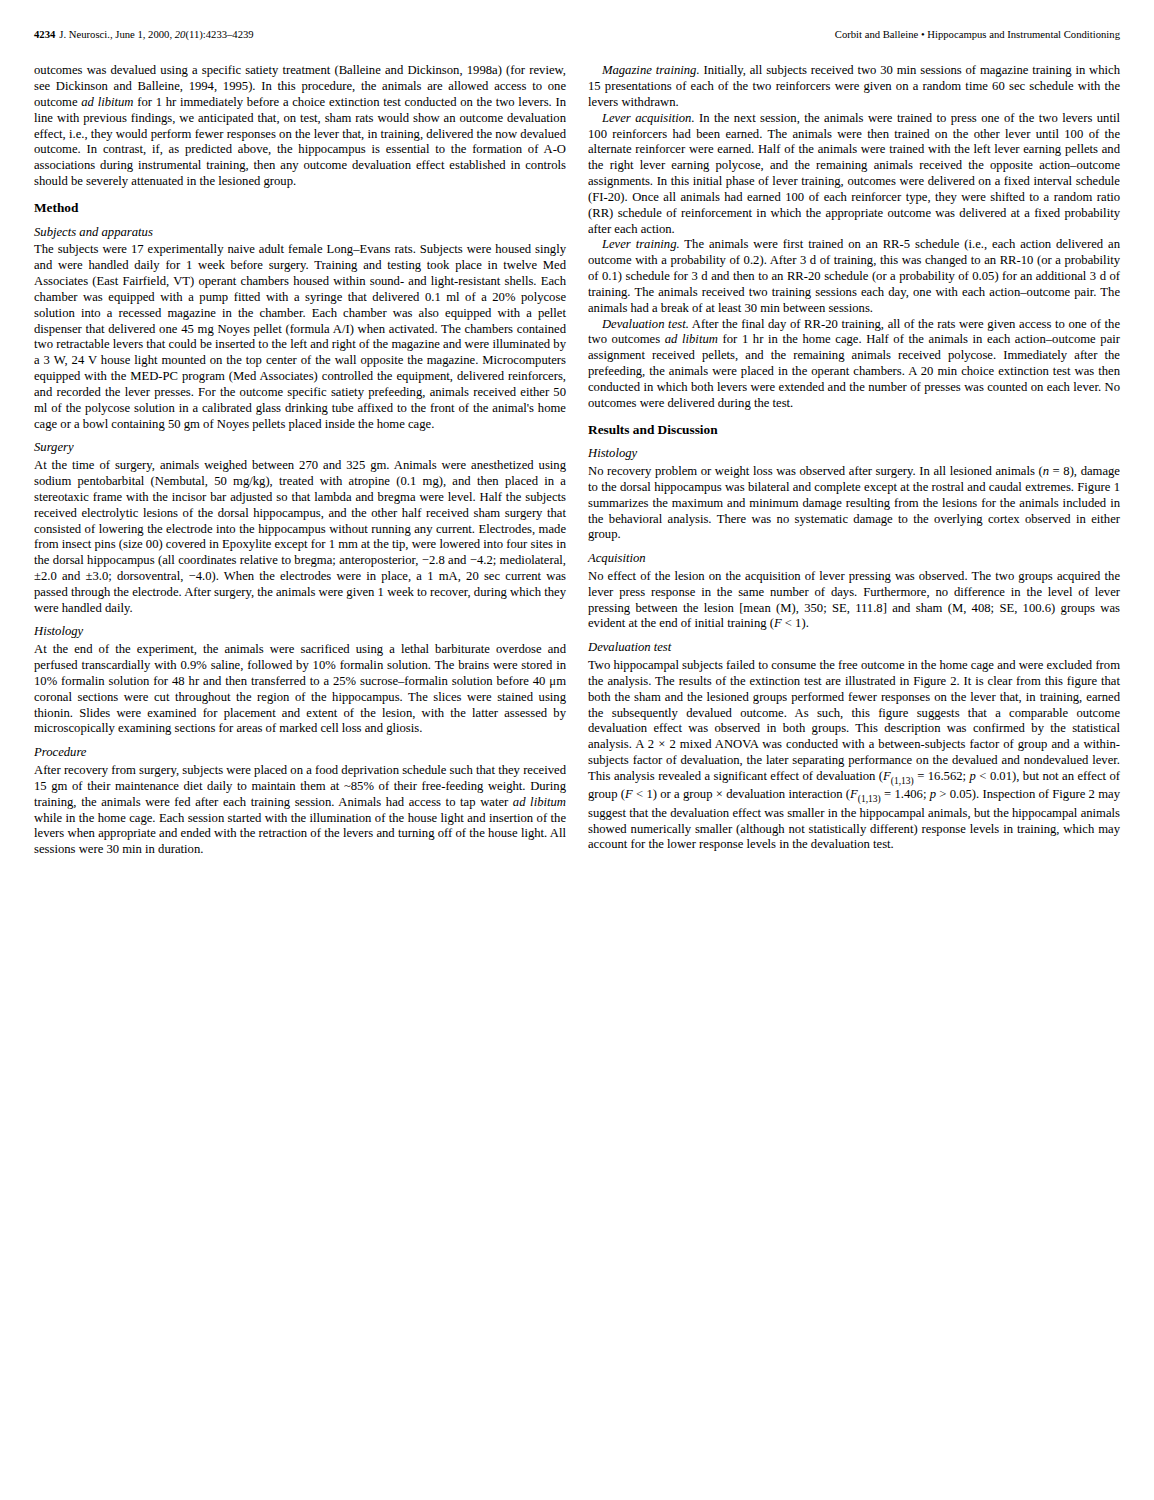4234
J. Neurosci., June 1, 2000, 20(11):4233–4239
Corbit and Balleine • Hippocampus and Instrumental Conditioning
outcomes was devalued using a specific satiety treatment (Balleine and Dickinson, 1998a) (for review, see Dickinson and Balleine, 1994, 1995). In this procedure, the animals are allowed access to one outcome ad libitum for 1 hr immediately before a choice extinction test conducted on the two levers. In line with previous findings, we anticipated that, on test, sham rats would show an outcome devaluation effect, i.e., they would perform fewer responses on the lever that, in training, delivered the now devalued outcome. In contrast, if, as predicted above, the hippocampus is essential to the formation of A-O associations during instrumental training, then any outcome devaluation effect established in controls should be severely attenuated in the lesioned group.
Method
Subjects and apparatus
The subjects were 17 experimentally naive adult female Long–Evans rats. Subjects were housed singly and were handled daily for 1 week before surgery. Training and testing took place in twelve Med Associates (East Fairfield, VT) operant chambers housed within sound- and light-resistant shells. Each chamber was equipped with a pump fitted with a syringe that delivered 0.1 ml of a 20% polycose solution into a recessed magazine in the chamber. Each chamber was also equipped with a pellet dispenser that delivered one 45 mg Noyes pellet (formula A/I) when activated. The chambers contained two retractable levers that could be inserted to the left and right of the magazine and were illuminated by a 3 W, 24 V house light mounted on the top center of the wall opposite the magazine. Microcomputers equipped with the MED-PC program (Med Associates) controlled the equipment, delivered reinforcers, and recorded the lever presses. For the outcome specific satiety prefeeding, animals received either 50 ml of the polycose solution in a calibrated glass drinking tube affixed to the front of the animal's home cage or a bowl containing 50 gm of Noyes pellets placed inside the home cage.
Surgery
At the time of surgery, animals weighed between 270 and 325 gm. Animals were anesthetized using sodium pentobarbital (Nembutal, 50 mg/kg), treated with atropine (0.1 mg), and then placed in a stereotaxic frame with the incisor bar adjusted so that lambda and bregma were level. Half the subjects received electrolytic lesions of the dorsal hippocampus, and the other half received sham surgery that consisted of lowering the electrode into the hippocampus without running any current. Electrodes, made from insect pins (size 00) covered in Epoxylite except for 1 mm at the tip, were lowered into four sites in the dorsal hippocampus (all coordinates relative to bregma; anteroposterior, −2.8 and −4.2; mediolateral, ±2.0 and ±3.0; dorsoventral, −4.0). When the electrodes were in place, a 1 mA, 20 sec current was passed through the electrode. After surgery, the animals were given 1 week to recover, during which they were handled daily.
Histology
At the end of the experiment, the animals were sacrificed using a lethal barbiturate overdose and perfused transcardially with 0.9% saline, followed by 10% formalin solution. The brains were stored in 10% formalin solution for 48 hr and then transferred to a 25% sucrose–formalin solution before 40 μm coronal sections were cut throughout the region of the hippocampus. The slices were stained using thionin. Slides were examined for placement and extent of the lesion, with the latter assessed by microscopically examining sections for areas of marked cell loss and gliosis.
Procedure
After recovery from surgery, subjects were placed on a food deprivation schedule such that they received 15 gm of their maintenance diet daily to maintain them at ~85% of their free-feeding weight. During training, the animals were fed after each training session. Animals had access to tap water ad libitum while in the home cage. Each session started with the illumination of the house light and insertion of the levers when appropriate and ended with the retraction of the levers and turning off of the house light. All sessions were 30 min in duration.
Magazine training. Initially, all subjects received two 30 min sessions of magazine training in which 15 presentations of each of the two reinforcers were given on a random time 60 sec schedule with the levers withdrawn.
Lever acquisition. In the next session, the animals were trained to press one of the two levers until 100 reinforcers had been earned. The animals were then trained on the other lever until 100 of the alternate reinforcer were earned. Half of the animals were trained with the left lever earning pellets and the right lever earning polycose, and the remaining animals received the opposite action–outcome assignments. In this initial phase of lever training, outcomes were delivered on a fixed interval schedule (FI-20). Once all animals had earned 100 of each reinforcer type, they were shifted to a random ratio (RR) schedule of reinforcement in which the appropriate outcome was delivered at a fixed probability after each action.
Lever training. The animals were first trained on an RR-5 schedule (i.e., each action delivered an outcome with a probability of 0.2). After 3 d of training, this was changed to an RR-10 (or a probability of 0.1) schedule for 3 d and then to an RR-20 schedule (or a probability of 0.05) for an additional 3 d of training. The animals received two training sessions each day, one with each action–outcome pair. The animals had a break of at least 30 min between sessions.
Devaluation test. After the final day of RR-20 training, all of the rats were given access to one of the two outcomes ad libitum for 1 hr in the home cage. Half of the animals in each action–outcome pair assignment received pellets, and the remaining animals received polycose. Immediately after the prefeeding, the animals were placed in the operant chambers. A 20 min choice extinction test was then conducted in which both levers were extended and the number of presses was counted on each lever. No outcomes were delivered during the test.
Results and Discussion
Histology
No recovery problem or weight loss was observed after surgery. In all lesioned animals (n = 8), damage to the dorsal hippocampus was bilateral and complete except at the rostral and caudal extremes. Figure 1 summarizes the maximum and minimum damage resulting from the lesions for the animals included in the behavioral analysis. There was no systematic damage to the overlying cortex observed in either group.
Acquisition
No effect of the lesion on the acquisition of lever pressing was observed. The two groups acquired the lever press response in the same number of days. Furthermore, no difference in the level of lever pressing between the lesion [mean (M), 350; SE, 111.8] and sham (M, 408; SE, 100.6) groups was evident at the end of initial training (F < 1).
Devaluation test
Two hippocampal subjects failed to consume the free outcome in the home cage and were excluded from the analysis. The results of the extinction test are illustrated in Figure 2. It is clear from this figure that both the sham and the lesioned groups performed fewer responses on the lever that, in training, earned the subsequently devalued outcome. As such, this figure suggests that a comparable outcome devaluation effect was observed in both groups. This description was confirmed by the statistical analysis. A 2 × 2 mixed ANOVA was conducted with a between-subjects factor of group and a within-subjects factor of devaluation, the later separating performance on the devalued and nondevalued lever. This analysis revealed a significant effect of devaluation (F(1,13) = 16.562; p < 0.01), but not an effect of group (F < 1) or a group × devaluation interaction (F(1,13) = 1.406; p > 0.05). Inspection of Figure 2 may suggest that the devaluation effect was smaller in the hippocampal animals, but the hippocampal animals showed numerically smaller (although not statistically different) response levels in training, which may account for the lower response levels in the devaluation test.